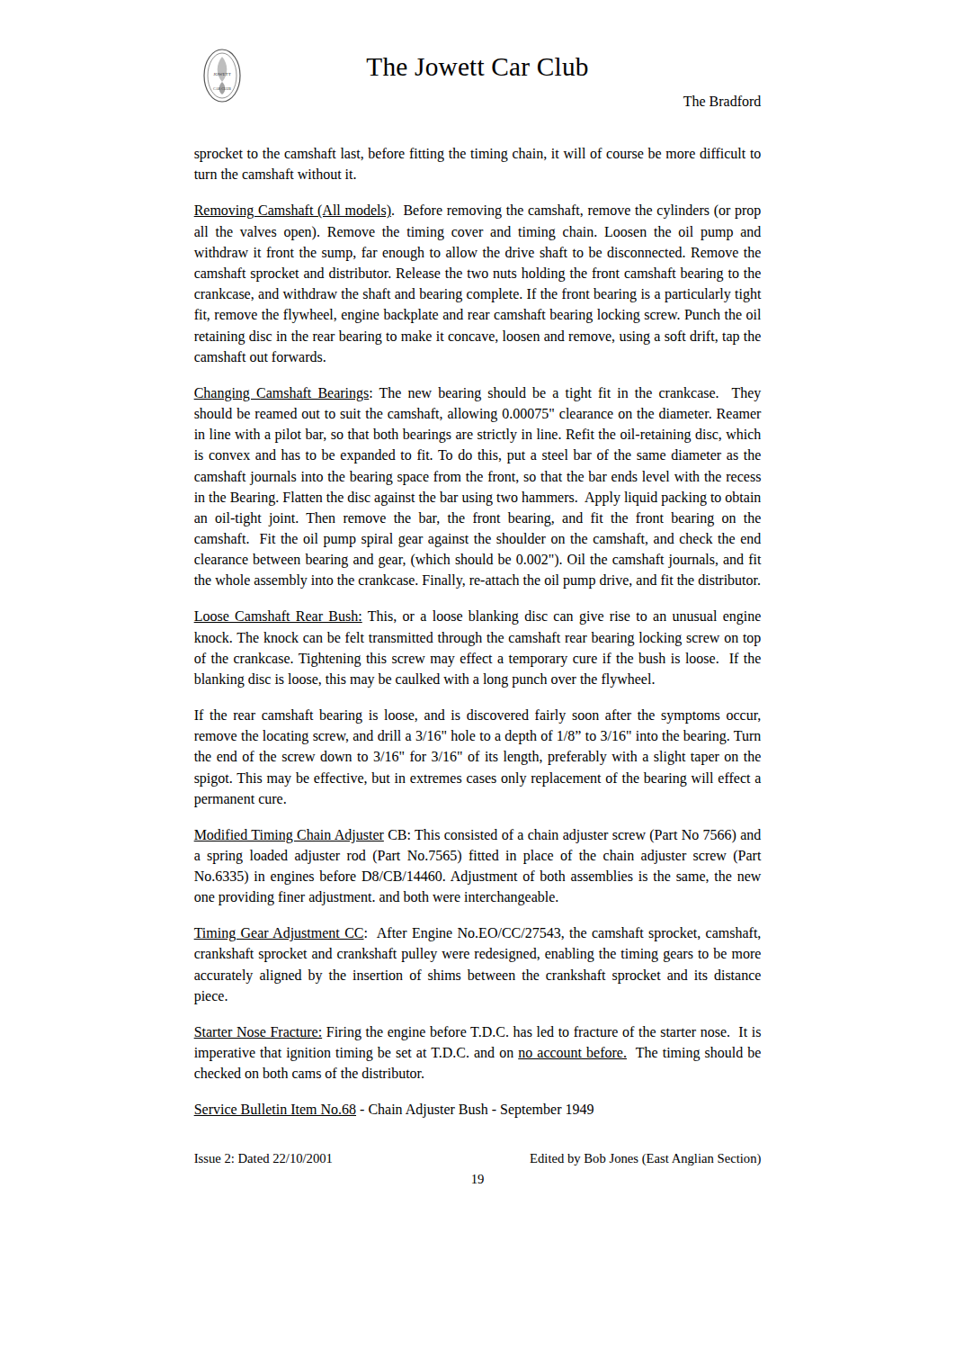JOWETT CAR CLUB
The Jowett Car Club
The Bradford
sprocket to the camshaft last, before fitting the timing chain, it will of course be more difficult to turn the camshaft without it.
Removing Camshaft (All models). Before removing the camshaft, remove the cylinders (or prop all the valves open). Remove the timing cover and timing chain. Loosen the oil pump and withdraw it front the sump, far enough to allow the drive shaft to be disconnected. Remove the camshaft sprocket and distributor. Release the two nuts holding the front camshaft bearing to the crankcase, and withdraw the shaft and bearing complete. If the front bearing is a particularly tight fit, remove the flywheel, engine backplate and rear camshaft bearing locking screw. Punch the oil retaining disc in the rear bearing to make it concave, loosen and remove, using a soft drift, tap the camshaft out forwards.
Changing Camshaft Bearings: The new bearing should be a tight fit in the crankcase. They should be reamed out to suit the camshaft, allowing 0.00075" clearance on the diameter. Reamer in line with a pilot bar, so that both bearings are strictly in line. Refit the oil-retaining disc, which is convex and has to be expanded to fit. To do this, put a steel bar of the same diameter as the camshaft journals into the bearing space from the front, so that the bar ends level with the recess in the Bearing. Flatten the disc against the bar using two hammers. Apply liquid packing to obtain an oil-tight joint. Then remove the bar, the front bearing, and fit the front bearing on the camshaft. Fit the oil pump spiral gear against the shoulder on the camshaft, and check the end clearance between bearing and gear, (which should be 0.002"). Oil the camshaft journals, and fit the whole assembly into the crankcase. Finally, re-attach the oil pump drive, and fit the distributor.
Loose Camshaft Rear Bush: This, or a loose blanking disc can give rise to an unusual engine knock. The knock can be felt transmitted through the camshaft rear bearing locking screw on top of the crankcase. Tightening this screw may effect a temporary cure if the bush is loose. If the blanking disc is loose, this may be caulked with a long punch over the flywheel.
If the rear camshaft bearing is loose, and is discovered fairly soon after the symptoms occur, remove the locating screw, and drill a 3/16" hole to a depth of 1/8” to 3/16" into the bearing. Turn the end of the screw down to 3/16" for 3/16" of its length, preferably with a slight taper on the spigot. This may be effective, but in extremes cases only replacement of the bearing will effect a permanent cure.
Modified Timing Chain Adjuster CB: This consisted of a chain adjuster screw (Part No 7566) and a spring loaded adjuster rod (Part No.7565) fitted in place of the chain adjuster screw (Part No.6335) in engines before D8/CB/14460. Adjustment of both assemblies is the same, the new one providing finer adjustment. and both were interchangeable.
Timing Gear Adjustment CC: After Engine No.EO/CC/27543, the camshaft sprocket, camshaft, crankshaft sprocket and crankshaft pulley were redesigned, enabling the timing gears to be more accurately aligned by the insertion of shims between the crankshaft sprocket and its distance piece.
Starter Nose Fracture: Firing the engine before T.D.C. has led to fracture of the starter nose. It is imperative that ignition timing be set at T.D.C. and on no account before. The timing should be checked on both cams of the distributor.
Service Bulletin Item No.68 - Chain Adjuster Bush - September 1949
Issue 2: Dated 22/10/2001
Edited by Bob Jones (East Anglian Section)
19